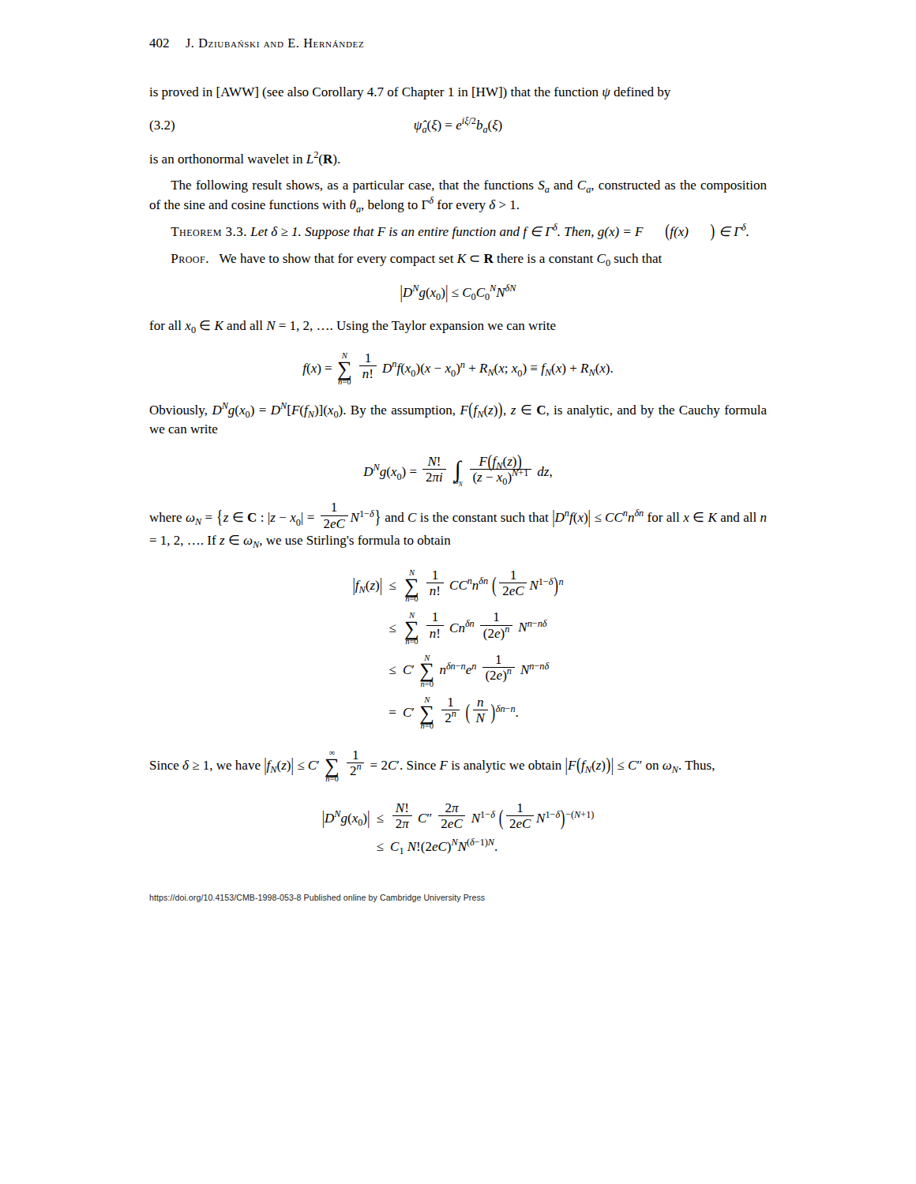402 J. Dziubański and E. Hernández
is proved in [AWW] (see also Corollary 4.7 of Chapter 1 in [HW]) that the function ψ defined by
(3.2) ψ̂a(ξ) = eiξ/2ba(ξ)
is an orthonormal wavelet in L2(R).
The following result shows, as a particular case, that the functions Sa and Ca, constructed as the composition of the sine and cosine functions with θa, belong to Γδ for every δ > 1.
Theorem 3.3. Let δ ≥ 1. Suppose that F is an entire function and f ∈ Γδ. Then, g(x) = F(f(x)) ∈ Γδ.
Proof. We have to show that for every compact set K ⊂ R there is a constant C0 such that
|DNg(x0)| ≤ C0C0NNδN
for all x0 ∈ K and all N = 1, 2, …. Using the Taylor expansion we can write
f(x) = N∑n=0 1 n! Dnf(x0)(x − x0)n + RN(x; x0) ≡ fN(x) + RN(x).
Obviously, DNg(x0) = DN[F(fN)](x0). By the assumption, F(fN(z)), z ∈ C, is analytic, and by the Cauchy formula we can write
DNg(x0) = N!2πi ∫ωN F(fN(z))(z − x0)N+1 dz,
where ωN = {z ∈ C : |z − x0| = 12eC N1−δ} and C is the constant such that |Dnf(x)| ≤ CCnnδn for all x ∈ K and all n = 1, 2, …. If z ∈ ωN, we use Stirling's formula to obtain
|fN(z)|
≤
N∑n=0 1 n! CCnnδn (12eC N1−δ)n
≤
N∑n=0 1 n! Cnδn 1(2e)n Nn−nδ
≤
C′ N∑n=0 nδn−nen 1(2e)n Nn−nδ
=
C′ N∑n=0 12n (nN)δn−n.
Since δ ≥ 1, we have |fN(z)| ≤ C′ ∞∑n=0 12n = 2C′. Since F is analytic we obtain |F(fN(z))| ≤ C″ on ωN. Thus,
|DNg(x0)|
≤
N!2π C″ 2π 2eC N1−δ (12eC N1−δ)−(N+1)
≤
C1 N!(2eC)NN(δ−1)N.
https://doi.org/10.4153/CMB-1998-053-8 Published online by Cambridge University Press